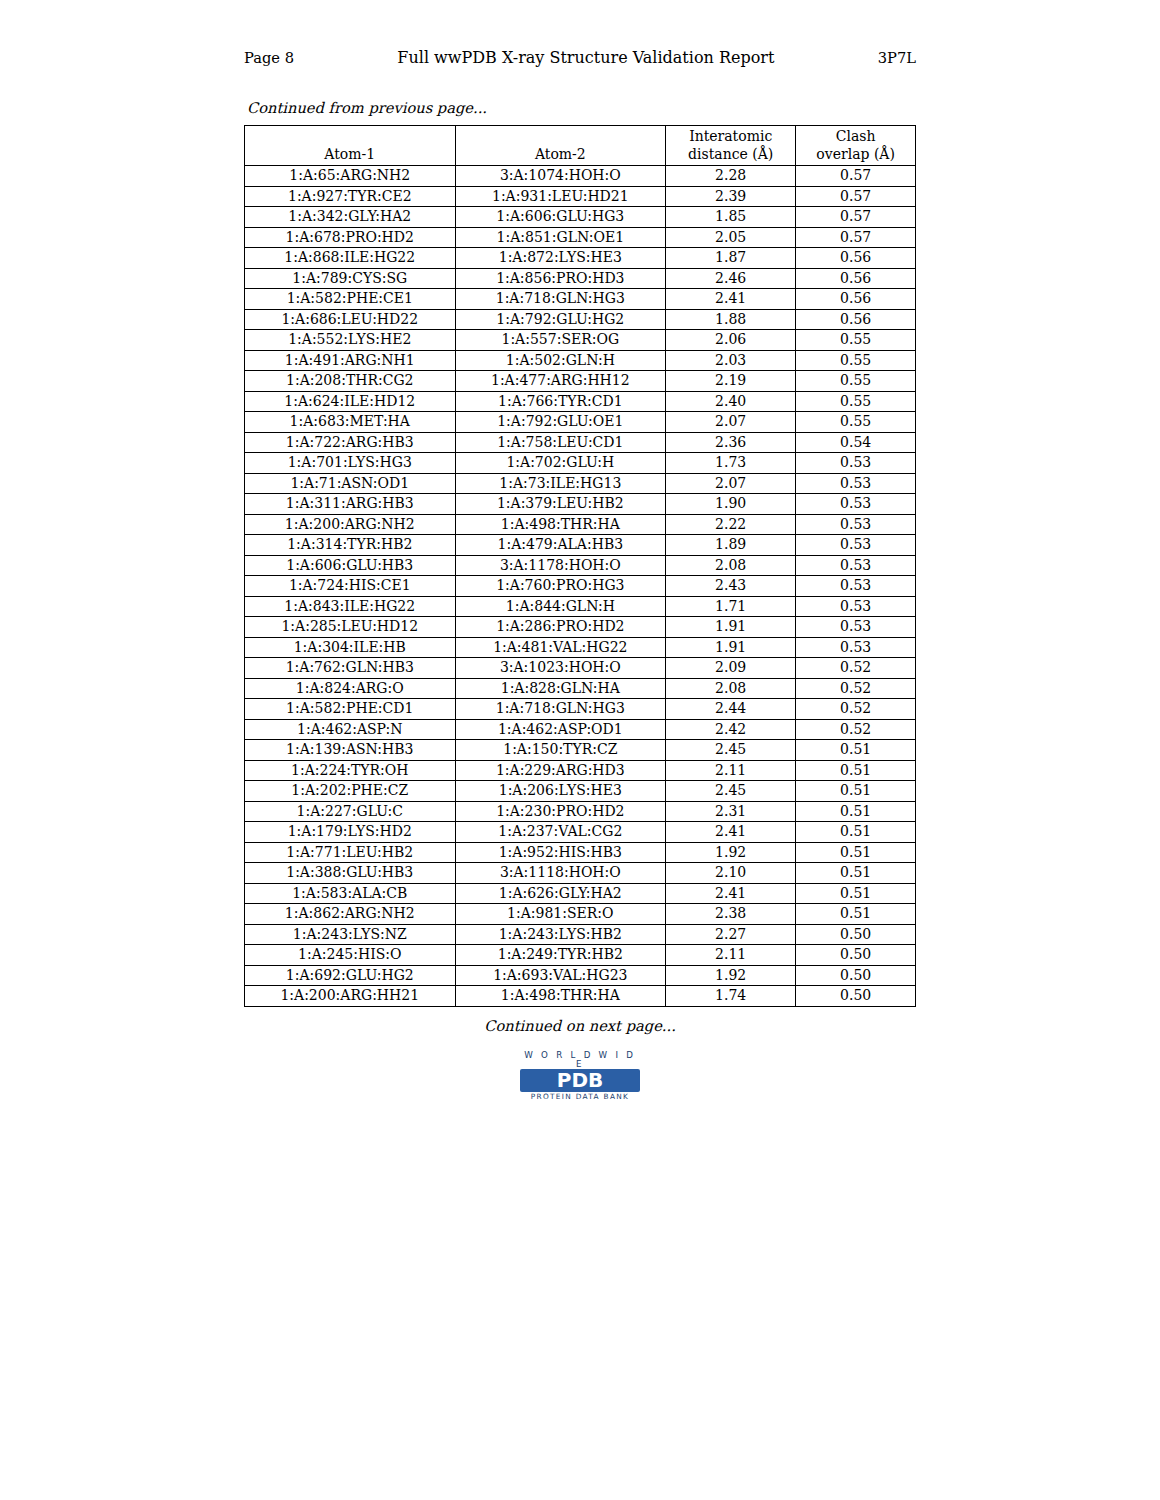Page 8 Full wwPDB X-ray Structure Validation Report 3P7L
Continued from previous page...
| Atom-1 | Atom-2 | Interatomic distance (Å) | Clash overlap (Å) |
| --- | --- | --- | --- |
| 1:A:65:ARG:NH2 | 3:A:1074:HOH:O | 2.28 | 0.57 |
| 1:A:927:TYR:CE2 | 1:A:931:LEU:HD21 | 2.39 | 0.57 |
| 1:A:342:GLY:HA2 | 1:A:606:GLU:HG3 | 1.85 | 0.57 |
| 1:A:678:PRO:HD2 | 1:A:851:GLN:OE1 | 2.05 | 0.57 |
| 1:A:868:ILE:HG22 | 1:A:872:LYS:HE3 | 1.87 | 0.56 |
| 1:A:789:CYS:SG | 1:A:856:PRO:HD3 | 2.46 | 0.56 |
| 1:A:582:PHE:CE1 | 1:A:718:GLN:HG3 | 2.41 | 0.56 |
| 1:A:686:LEU:HD22 | 1:A:792:GLU:HG2 | 1.88 | 0.56 |
| 1:A:552:LYS:HE2 | 1:A:557:SER:OG | 2.06 | 0.55 |
| 1:A:491:ARG:NH1 | 1:A:502:GLN:H | 2.03 | 0.55 |
| 1:A:208:THR:CG2 | 1:A:477:ARG:HH12 | 2.19 | 0.55 |
| 1:A:624:ILE:HD12 | 1:A:766:TYR:CD1 | 2.40 | 0.55 |
| 1:A:683:MET:HA | 1:A:792:GLU:OE1 | 2.07 | 0.55 |
| 1:A:722:ARG:HB3 | 1:A:758:LEU:CD1 | 2.36 | 0.54 |
| 1:A:701:LYS:HG3 | 1:A:702:GLU:H | 1.73 | 0.53 |
| 1:A:71:ASN:OD1 | 1:A:73:ILE:HG13 | 2.07 | 0.53 |
| 1:A:311:ARG:HB3 | 1:A:379:LEU:HB2 | 1.90 | 0.53 |
| 1:A:200:ARG:NH2 | 1:A:498:THR:HA | 2.22 | 0.53 |
| 1:A:314:TYR:HB2 | 1:A:479:ALA:HB3 | 1.89 | 0.53 |
| 1:A:606:GLU:HB3 | 3:A:1178:HOH:O | 2.08 | 0.53 |
| 1:A:724:HIS:CE1 | 1:A:760:PRO:HG3 | 2.43 | 0.53 |
| 1:A:843:ILE:HG22 | 1:A:844:GLN:H | 1.71 | 0.53 |
| 1:A:285:LEU:HD12 | 1:A:286:PRO:HD2 | 1.91 | 0.53 |
| 1:A:304:ILE:HB | 1:A:481:VAL:HG22 | 1.91 | 0.53 |
| 1:A:762:GLN:HB3 | 3:A:1023:HOH:O | 2.09 | 0.52 |
| 1:A:824:ARG:O | 1:A:828:GLN:HA | 2.08 | 0.52 |
| 1:A:582:PHE:CD1 | 1:A:718:GLN:HG3 | 2.44 | 0.52 |
| 1:A:462:ASP:N | 1:A:462:ASP:OD1 | 2.42 | 0.52 |
| 1:A:139:ASN:HB3 | 1:A:150:TYR:CZ | 2.45 | 0.51 |
| 1:A:224:TYR:OH | 1:A:229:ARG:HD3 | 2.11 | 0.51 |
| 1:A:202:PHE:CZ | 1:A:206:LYS:HE3 | 2.45 | 0.51 |
| 1:A:227:GLU:C | 1:A:230:PRO:HD2 | 2.31 | 0.51 |
| 1:A:179:LYS:HD2 | 1:A:237:VAL:CG2 | 2.41 | 0.51 |
| 1:A:771:LEU:HB2 | 1:A:952:HIS:HB3 | 1.92 | 0.51 |
| 1:A:388:GLU:HB3 | 3:A:1118:HOH:O | 2.10 | 0.51 |
| 1:A:583:ALA:CB | 1:A:626:GLY:HA2 | 2.41 | 0.51 |
| 1:A:862:ARG:NH2 | 1:A:981:SER:O | 2.38 | 0.51 |
| 1:A:243:LYS:NZ | 1:A:243:LYS:HB2 | 2.27 | 0.50 |
| 1:A:245:HIS:O | 1:A:249:TYR:HB2 | 2.11 | 0.50 |
| 1:A:692:GLU:HG2 | 1:A:693:VAL:HG23 | 1.92 | 0.50 |
| 1:A:200:ARG:HH21 | 1:A:498:THR:HA | 1.74 | 0.50 |
Continued on next page...
W O R L D W I D E
PDB
PROTEIN DATA BANK